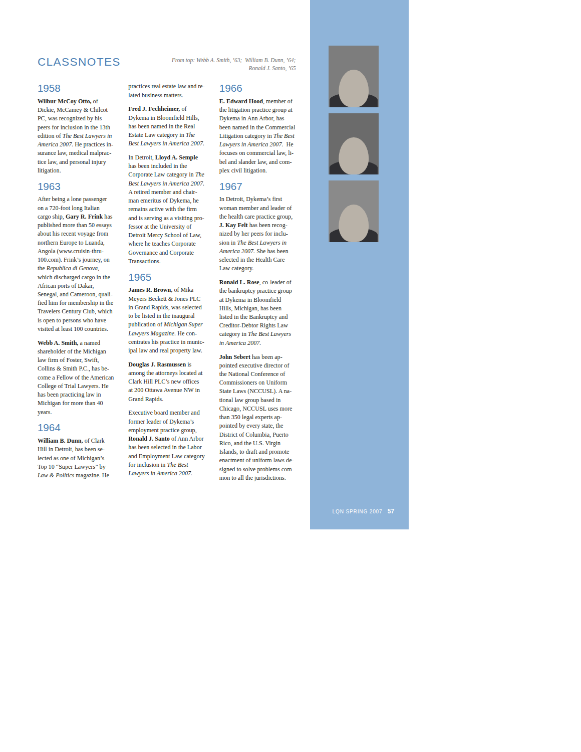Classnotes
From top: Webb A. Smith, ’63; William B. Dunn, ’64;
Ronald J. Santo, ’65
1958
Wilbur McCoy Otto, of Dickie, McCamey & Chilcot PC, was recognized by his peers for inclusion in the 13th edition of The Best Lawyers in America 2007. He practices insurance law, medical malpractice law, and personal injury litigation.
1963
After being a lone passenger on a 720-foot long Italian cargo ship, Gary R. Frink has published more than 50 essays about his recent voyage from northern Europe to Luanda, Angola (www.cruisin-thru-100.com). Frink’s journey, on the Republica di Genova, which discharged cargo in the African ports of Dakar, Senegal, and Cameroon, qualified him for membership in the Travelers Century Club, which is open to persons who have visited at least 100 countries.
Webb A. Smith, a named shareholder of the Michigan law firm of Foster, Swift, Collins & Smith P.C., has become a Fellow of the American College of Trial Lawyers. He has been practicing law in Michigan for more than 40 years.
1964
William B. Dunn, of Clark Hill in Detroit, has been selected as one of Michigan’s Top 10 “Super Lawyers” by Law & Politics magazine. He practices real estate law and related business matters.
Fred J. Fechheimer, of Dykema in Bloomfield Hills, has been named in the Real Estate Law category in The Best Lawyers in America 2007.
In Detroit, Lloyd A. Semple has been included in the Corporate Law category in The Best Lawyers in America 2007. A retired member and chairman emeritus of Dykema, he remains active with the firm and is serving as a visiting professor at the University of Detroit Mercy School of Law, where he teaches Corporate Governance and Corporate Transactions.
1965
James R. Brown, of Mika Meyers Beckett & Jones PLC in Grand Rapids, was selected to be listed in the inaugural publication of Michigan Super Lawyers Magazine. He concentrates his practice in municipal law and real property law.
Douglas J. Rasmussen is among the attorneys located at Clark Hill PLC’s new offices at 200 Ottawa Avenue NW in Grand Rapids.
Executive board member and former leader of Dykema’s employment practice group, Ronald J. Santo of Ann Arbor has been selected in the Labor and Employment Law category for inclusion in The Best Lawyers in America 2007.
1966
E. Edward Hood, member of the litigation practice group at Dykema in Ann Arbor, has been named in the Commercial Litigation category in The Best Lawyers in America 2007. He focuses on commercial law, libel and slander law, and complex civil litigation.
1967
In Detroit, Dykema’s first woman member and leader of the health care practice group, J. Kay Felt has been recognized by her peers for inclusion in The Best Lawyers in America 2007. She has been selected in the Health Care Law category.
Ronald L. Rose, co-leader of the bankruptcy practice group at Dykema in Bloomfield Hills, Michigan, has been listed in the Bankruptcy and Creditor-Debtor Rights Law category in The Best Lawyers in America 2007.
John Sebert has been appointed executive director of the National Conference of Commissioners on Uniform State Laws (NCCUSL). A national law group based in Chicago, NCCUSL uses more than 350 legal experts appointed by every state, the District of Columbia, Puerto Rico, and the U.S. Virgin Islands, to draft and promote enactment of uniform laws designed to solve problems common to all the jurisdictions.
LQN Spring 2007 57